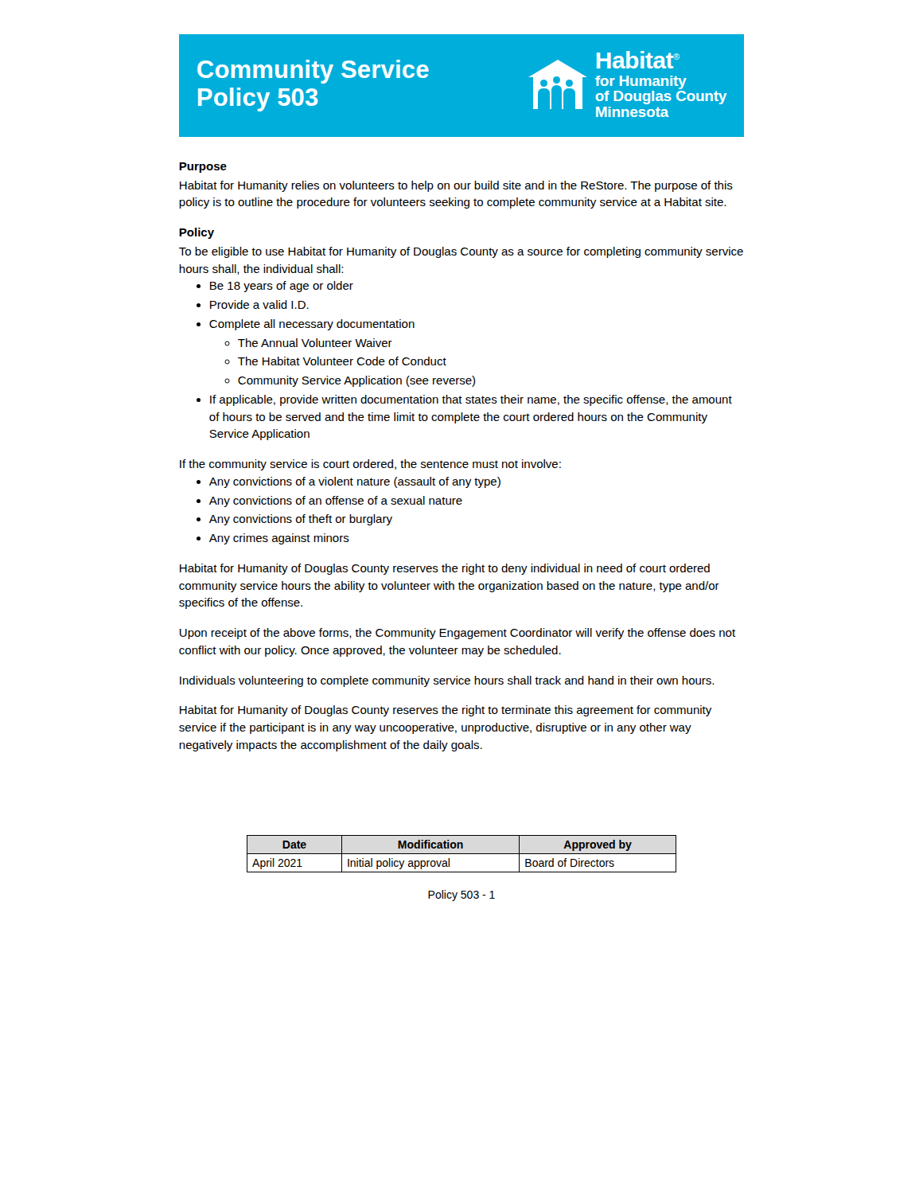Community Service
Policy 503
Habitat®
for Humanity
of Douglas County
Minnesota
Purpose
Habitat for Humanity relies on volunteers to help on our build site and in the ReStore. The purpose of this policy is to outline the procedure for volunteers seeking to complete community service at a Habitat site.
Policy
To be eligible to use Habitat for Humanity of Douglas County as a source for completing community service hours shall, the individual shall:
Be 18 years of age or older
Provide a valid I.D.
Complete all necessary documentation
The Annual Volunteer Waiver
The Habitat Volunteer Code of Conduct
Community Service Application (see reverse)
If applicable, provide written documentation that states their name, the specific offense, the amount of hours to be served and the time limit to complete the court ordered hours on the Community Service Application
If the community service is court ordered, the sentence must not involve:
Any convictions of a violent nature (assault of any type)
Any convictions of an offense of a sexual nature
Any convictions of theft or burglary
Any crimes against minors
Habitat for Humanity of Douglas County reserves the right to deny individual in need of court ordered community service hours the ability to volunteer with the organization based on the nature, type and/or specifics of the offense.
Upon receipt of the above forms, the Community Engagement Coordinator will verify the offense does not conflict with our policy. Once approved, the volunteer may be scheduled.
Individuals volunteering to complete community service hours shall track and hand in their own hours.
Habitat for Humanity of Douglas County reserves the right to terminate this agreement for community service if the participant is in any way uncooperative, unproductive, disruptive or in any other way negatively impacts the accomplishment of the daily goals.
| Date | Modification | Approved by |
| --- | --- | --- |
| April 2021 | Initial policy approval | Board of Directors |
Policy 503 - 1